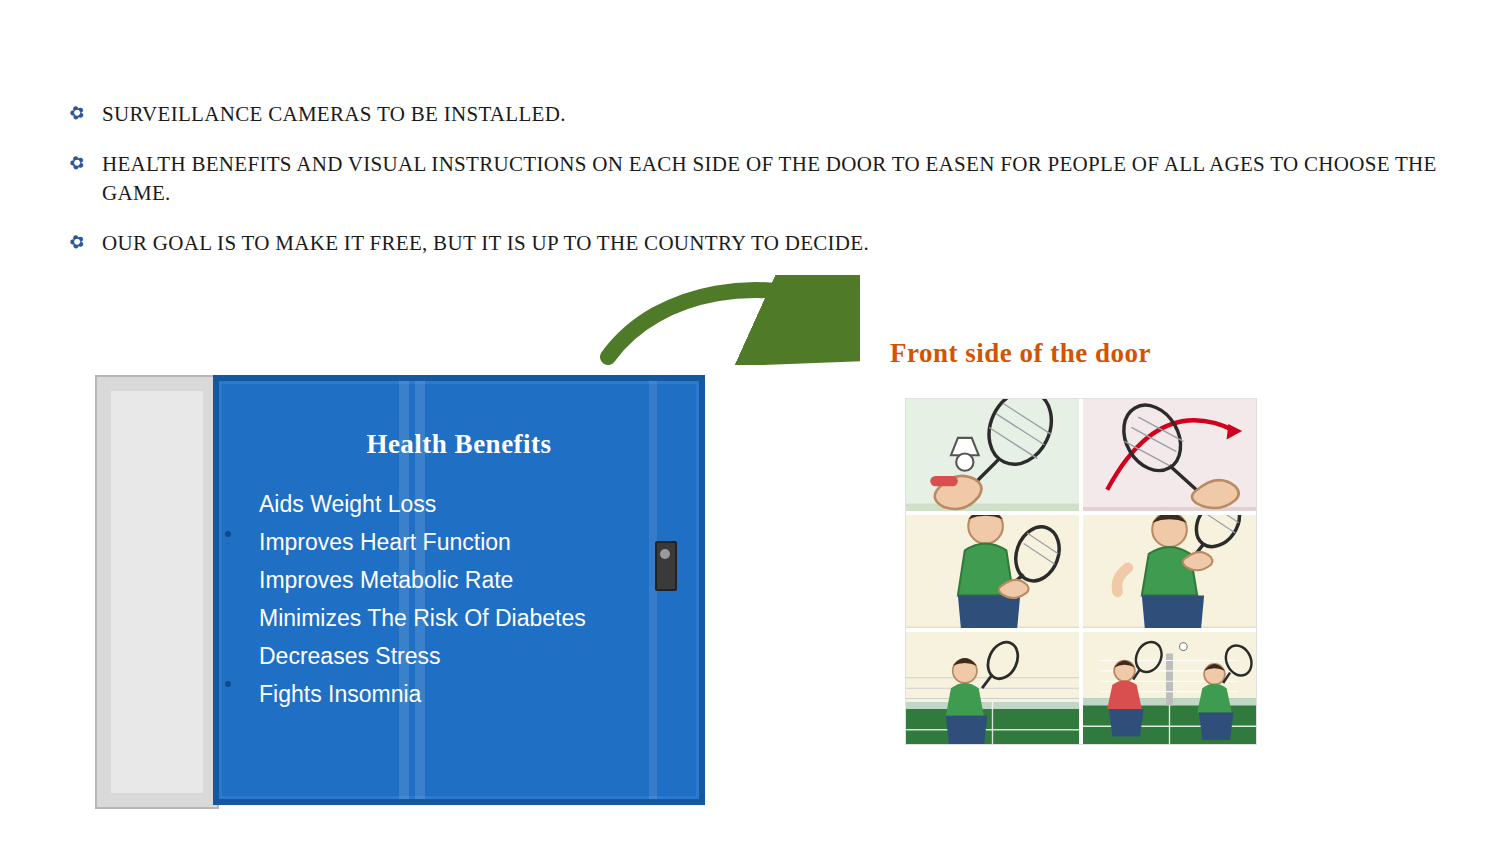Surveillance cameras to be installed.
Health benefits and visual instructions on each side of the door to easen for people of all ages to choose the game.
Our goal is to make it free, but it is up to the country to decide.
Front side of the door
Health Benefits
Aids Weight Loss
Improves Heart Function
Improves Metabolic Rate
Minimizes The Risk Of Diabetes
Decreases Stress
Fights Insomnia